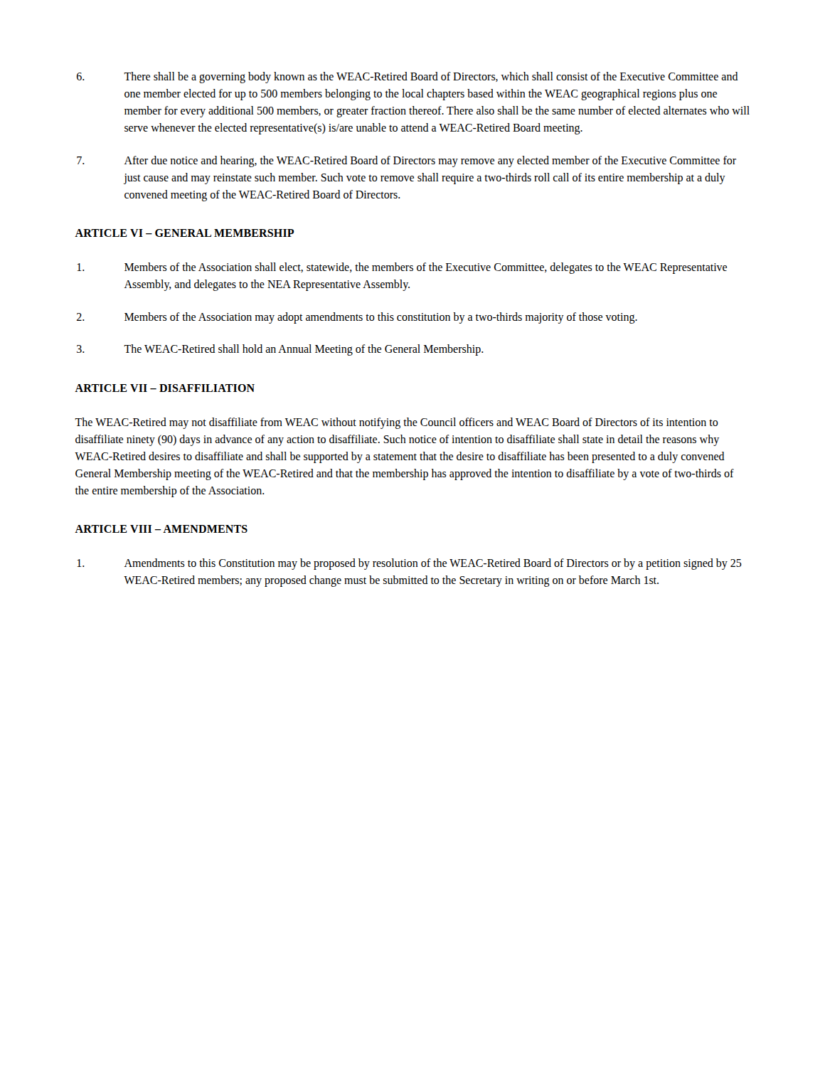6.
There shall be a governing body known as the WEAC-Retired Board of Directors, which shall consist of the Executive Committee and one member elected for up to 500 members belonging to the local chapters based within the WEAC geographical regions plus one member for every additional 500 members, or greater fraction thereof. There also shall be the same number of elected alternates who will serve whenever the elected representative(s) is/are unable to attend a WEAC-Retired Board meeting.
7.
After due notice and hearing, the WEAC-Retired Board of Directors may remove any elected member of the Executive Committee for just cause and may reinstate such member. Such vote to remove shall require a two-thirds roll call of its entire membership at a duly convened meeting of the WEAC-Retired Board of Directors.
ARTICLE VI – GENERAL MEMBERSHIP
1.
Members of the Association shall elect, statewide, the members of the Executive Committee, delegates to the WEAC Representative Assembly, and delegates to the NEA Representative Assembly.
2.
Members of the Association may adopt amendments to this constitution by a two-thirds majority of those voting.
3.
The WEAC-Retired shall hold an Annual Meeting of the General Membership.
ARTICLE VII – DISAFFILIATION
The WEAC-Retired may not disaffiliate from WEAC without notifying the Council officers and WEAC Board of Directors of its intention to disaffiliate ninety (90) days in advance of any action to disaffiliate. Such notice of intention to disaffiliate shall state in detail the reasons why WEAC-Retired desires to disaffiliate and shall be supported by a statement that the desire to disaffiliate has been presented to a duly convened General Membership meeting of the WEAC-Retired and that the membership has approved the intention to disaffiliate by a vote of two-thirds of the entire membership of the Association.
ARTICLE VIII – AMENDMENTS
1.
Amendments to this Constitution may be proposed by resolution of the WEAC-Retired Board of Directors or by a petition signed by 25 WEAC-Retired members; any proposed change must be submitted to the Secretary in writing on or before March 1st.